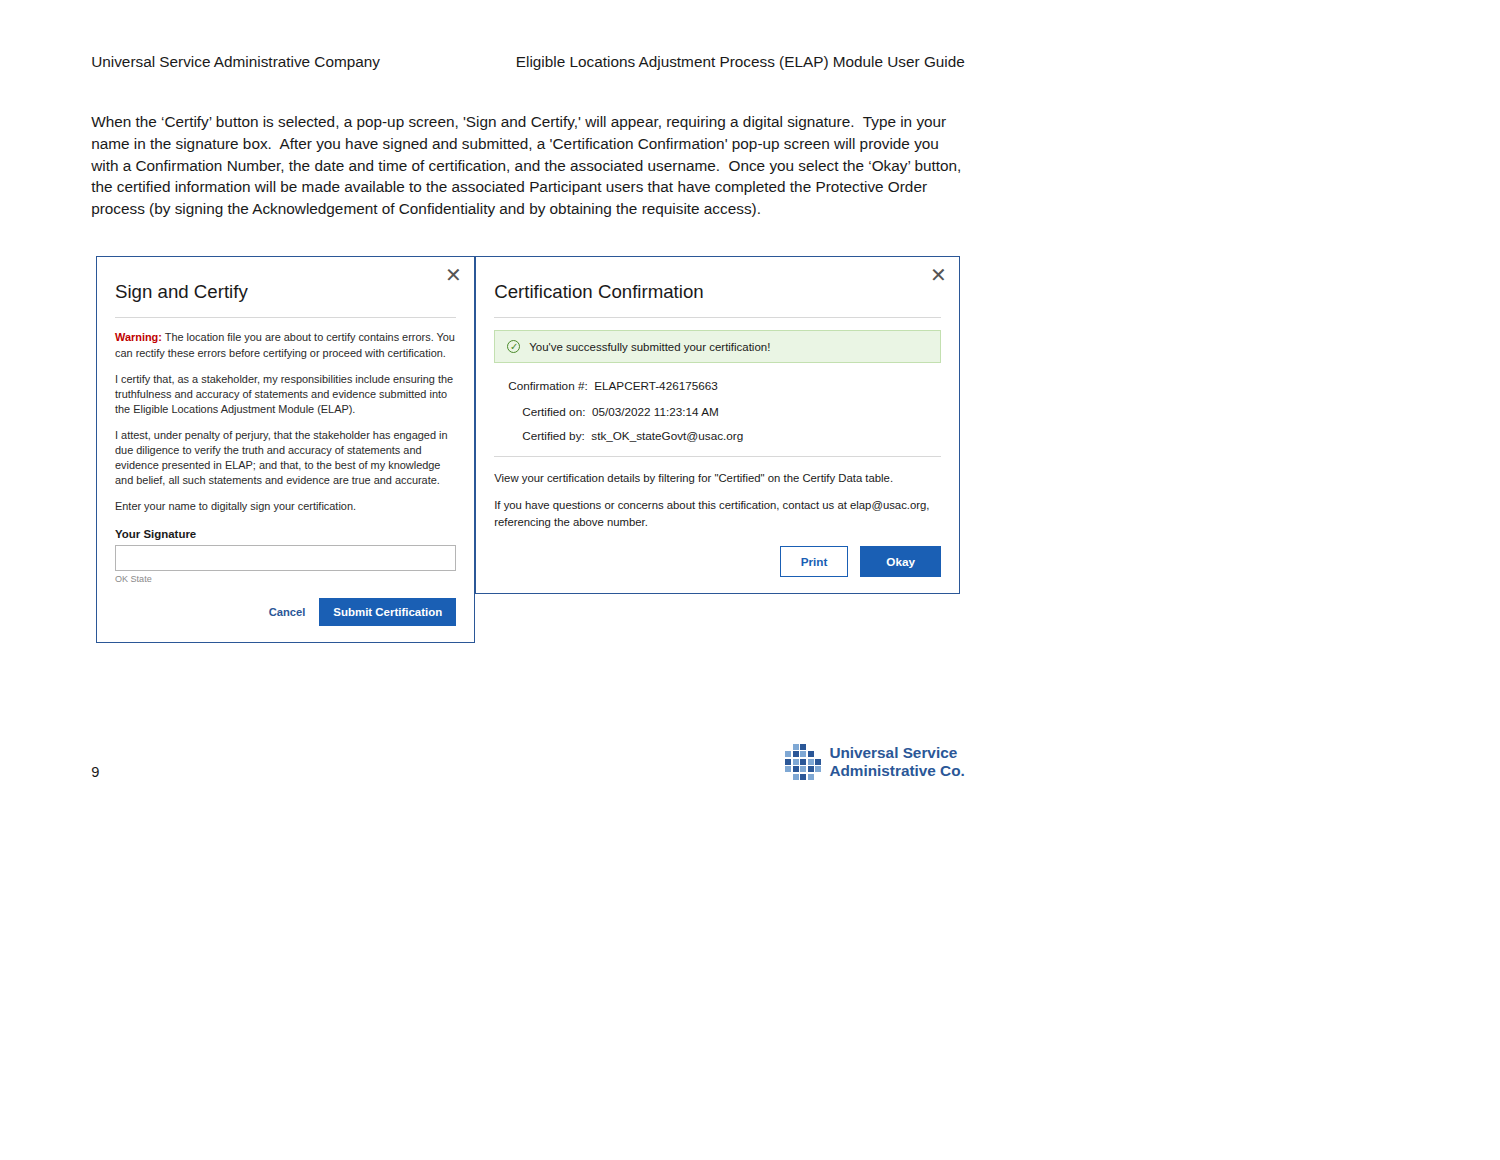Universal Service Administrative Company
Eligible Locations Adjustment Process (ELAP) Module User Guide
When the ‘Certify’ button is selected, a pop-up screen, 'Sign and Certify,' will appear, requiring a digital signature. Type in your name in the signature box. After you have signed and submitted, a 'Certification Confirmation' pop-up screen will provide you with a Confirmation Number, the date and time of certification, and the associated username. Once you select the ‘Okay’ button, the certified information will be made available to the associated Participant users that have completed the Protective Order process (by signing the Acknowledgement of Confidentiality and by obtaining the requisite access).
✕
Sign and Certify
Warning: The location file you are about to certify contains errors. You can rectify these errors before certifying or proceed with certification.
I certify that, as a stakeholder, my responsibilities include ensuring the truthfulness and accuracy of statements and evidence submitted into the Eligible Locations Adjustment Module (ELAP).
I attest, under penalty of perjury, that the stakeholder has engaged in due diligence to verify the truth and accuracy of statements and evidence presented in ELAP; and that, to the best of my knowledge and belief, all such statements and evidence are true and accurate.
Enter your name to digitally sign your certification.
Your Signature
OK State
Cancel Submit Certification
✕
Certification Confirmation
✓ You've successfully submitted your certification!
Confirmation #: ELAPCERT-426175663
Certified on: 05/03/2022 11:23:14 AM
Certified by: stk_OK_stateGovt@usac.org
View your certification details by filtering for "Certified" on the Certify Data table.
If you have questions or concerns about this certification, contact us at elap@usac.org, referencing the above number.
Print Okay
9
Universal Service
Administrative Co.